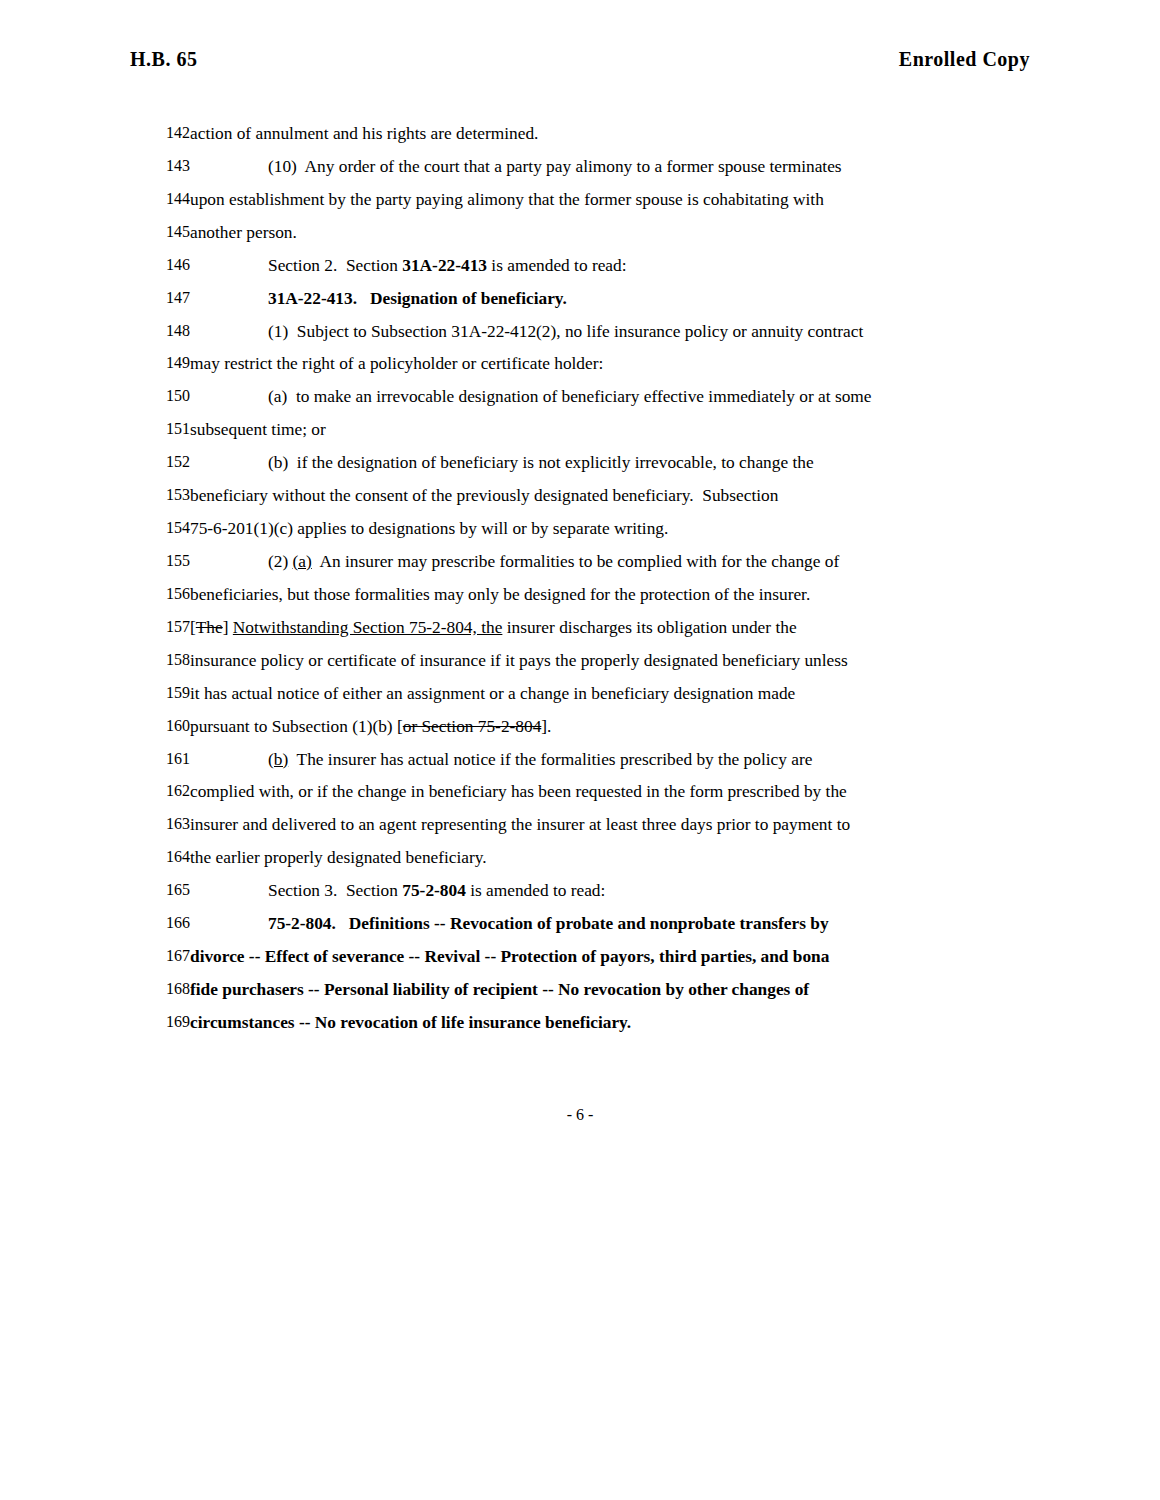H.B. 65 Enrolled Copy
| 142 | action of annulment and his rights are determined. |
| 143 | (10) Any order of the court that a party pay alimony to a former spouse terminates |
| 144 | upon establishment by the party paying alimony that the former spouse is cohabitating with |
| 145 | another person. |
| 146 | Section 2. Section 31A-22-413 is amended to read: |
| 147 | 31A-22-413. Designation of beneficiary. |
| 148 | (1) Subject to Subsection 31A-22-412(2), no life insurance policy or annuity contract |
| 149 | may restrict the right of a policyholder or certificate holder: |
| 150 | (a) to make an irrevocable designation of beneficiary effective immediately or at some |
| 151 | subsequent time; or |
| 152 | (b) if the designation of beneficiary is not explicitly irrevocable, to change the |
| 153 | beneficiary without the consent of the previously designated beneficiary. Subsection |
| 154 | 75-6-201(1)(c) applies to designations by will or by separate writing. |
| 155 | (2) (a) An insurer may prescribe formalities to be complied with for the change of |
| 156 | beneficiaries, but those formalities may only be designed for the protection of the insurer. |
| 157 | [ The ] Notwithstanding Section 75-2-804, the insurer discharges its obligation under the |
| 158 | insurance policy or certificate of insurance if it pays the properly designated beneficiary unless |
| 159 | it has actual notice of either an assignment or a change in beneficiary designation made |
| 160 | pursuant to Subsection (1)(b) [ or Section 75-2-804 ]. |
| 161 | (b) The insurer has actual notice if the formalities prescribed by the policy are |
| 162 | complied with, or if the change in beneficiary has been requested in the form prescribed by the |
| 163 | insurer and delivered to an agent representing the insurer at least three days prior to payment to |
| 164 | the earlier properly designated beneficiary. |
| 165 | Section 3. Section 75-2-804 is amended to read: |
| 166 | 75-2-804. Definitions -- Revocation of probate and nonprobate transfers by |
| 167 | divorce -- Effect of severance -- Revival -- Protection of payors, third parties, and bona |
| 168 | fide purchasers -- Personal liability of recipient -- No revocation by other changes of |
| 169 | circumstances -- No revocation of life insurance beneficiary. |
- 6 -